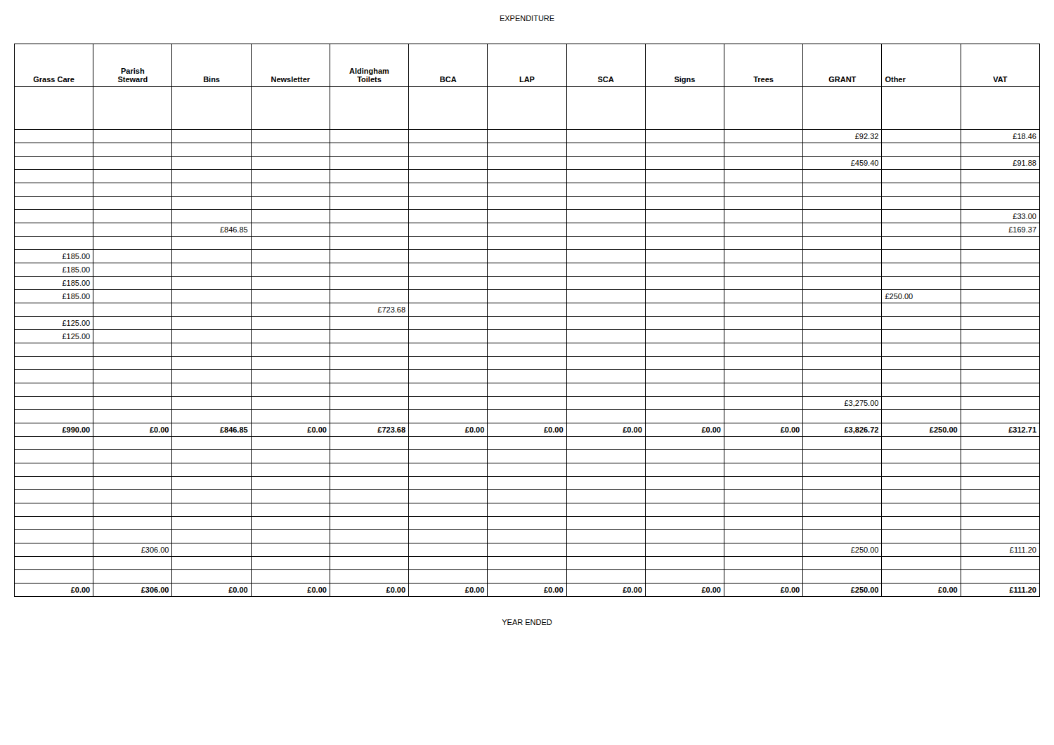EXPENDITURE
| Grass Care | Parish Steward | Bins | Newsletter | Aldingham Toilets | BCA | LAP | SCA | Signs | Trees | GRANT | Other | VAT |
| --- | --- | --- | --- | --- | --- | --- | --- | --- | --- | --- | --- | --- |
| | | | | | | | | | | £92.32 | | £18.46 |
| | | | | | | | | | | £459.40 | | £91.88 |
| | | | | | | | | | | | | £33.00 |
| | | £846.85 | | | | | | | | | | £169.37 |
| £185.00 | | | | | | | | | | | | |
| £185.00 | | | | | | | | | | | | |
| £185.00 | | | | | | | | | | | | |
| £185.00 | | | | | | | | | | | £250.00 | |
| | | | | £723.68 | | | | | | | | |
| £125.00 | | | | | | | | | | | | |
| £125.00 | | | | | | | | | | | | |
| | | | | | | | | | | £3,275.00 | | |
| £990.00 | £0.00 | £846.85 | £0.00 | £723.68 | £0.00 | £0.00 | £0.00 | £0.00 | £0.00 | £3,826.72 | £250.00 | £312.71 |
| | £306.00 | | | | | | | | | £250.00 | | £111.20 |
| £0.00 | £306.00 | £0.00 | £0.00 | £0.00 | £0.00 | £0.00 | £0.00 | £0.00 | £0.00 | £250.00 | £0.00 | £111.20 |
YEAR ENDED